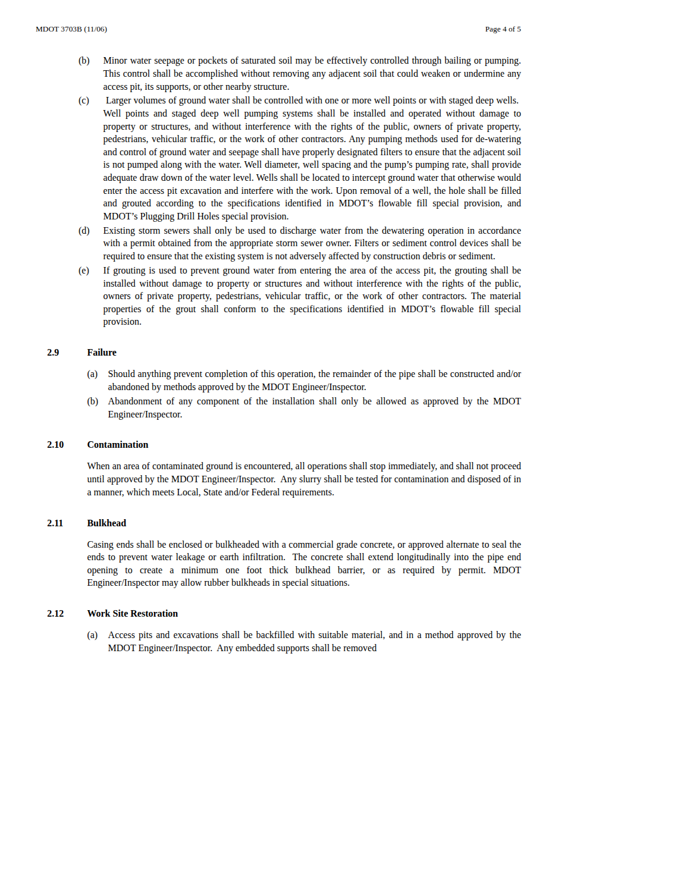MDOT 3703B (11/06) Page 4 of 5
(b) Minor water seepage or pockets of saturated soil may be effectively controlled through bailing or pumping. This control shall be accomplished without removing any adjacent soil that could weaken or undermine any access pit, its supports, or other nearby structure.
(c) Larger volumes of ground water shall be controlled with one or more well points or with staged deep wells. Well points and staged deep well pumping systems shall be installed and operated without damage to property or structures, and without interference with the rights of the public, owners of private property, pedestrians, vehicular traffic, or the work of other contractors. Any pumping methods used for de-watering and control of ground water and seepage shall have properly designated filters to ensure that the adjacent soil is not pumped along with the water. Well diameter, well spacing and the pump’s pumping rate, shall provide adequate draw down of the water level. Wells shall be located to intercept ground water that otherwise would enter the access pit excavation and interfere with the work. Upon removal of a well, the hole shall be filled and grouted according to the specifications identified in MDOT’s flowable fill special provision, and MDOT’s Plugging Drill Holes special provision.
(d) Existing storm sewers shall only be used to discharge water from the dewatering operation in accordance with a permit obtained from the appropriate storm sewer owner. Filters or sediment control devices shall be required to ensure that the existing system is not adversely affected by construction debris or sediment.
(e) If grouting is used to prevent ground water from entering the area of the access pit, the grouting shall be installed without damage to property or structures and without interference with the rights of the public, owners of private property, pedestrians, vehicular traffic, or the work of other contractors. The material properties of the grout shall conform to the specifications identified in MDOT’s flowable fill special provision.
2.9 Failure
(a) Should anything prevent completion of this operation, the remainder of the pipe shall be constructed and/or abandoned by methods approved by the MDOT Engineer/Inspector.
(b) Abandonment of any component of the installation shall only be allowed as approved by the MDOT Engineer/Inspector.
2.10 Contamination
When an area of contaminated ground is encountered, all operations shall stop immediately, and shall not proceed until approved by the MDOT Engineer/Inspector. Any slurry shall be tested for contamination and disposed of in a manner, which meets Local, State and/or Federal requirements.
2.11 Bulkhead
Casing ends shall be enclosed or bulkheaded with a commercial grade concrete, or approved alternate to seal the ends to prevent water leakage or earth infiltration. The concrete shall extend longitudinally into the pipe end opening to create a minimum one foot thick bulkhead barrier, or as required by permit. MDOT Engineer/Inspector may allow rubber bulkheads in special situations.
2.12 Work Site Restoration
(a) Access pits and excavations shall be backfilled with suitable material, and in a method approved by the MDOT Engineer/Inspector. Any embedded supports shall be removed